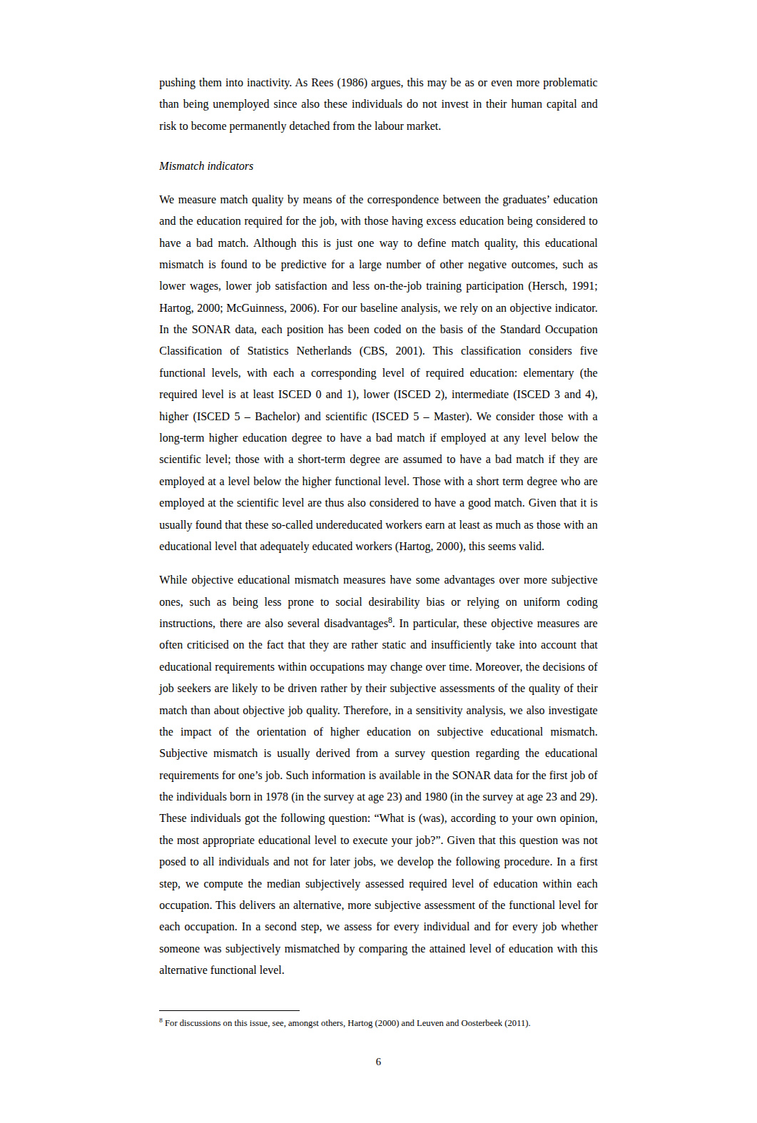pushing them into inactivity. As Rees (1986) argues, this may be as or even more problematic than being unemployed since also these individuals do not invest in their human capital and risk to become permanently detached from the labour market.
Mismatch indicators
We measure match quality by means of the correspondence between the graduates’ education and the education required for the job, with those having excess education being considered to have a bad match. Although this is just one way to define match quality, this educational mismatch is found to be predictive for a large number of other negative outcomes, such as lower wages, lower job satisfaction and less on-the-job training participation (Hersch, 1991; Hartog, 2000; McGuinness, 2006). For our baseline analysis, we rely on an objective indicator. In the SONAR data, each position has been coded on the basis of the Standard Occupation Classification of Statistics Netherlands (CBS, 2001). This classification considers five functional levels, with each a corresponding level of required education: elementary (the required level is at least ISCED 0 and 1), lower (ISCED 2), intermediate (ISCED 3 and 4), higher (ISCED 5 – Bachelor) and scientific (ISCED 5 – Master). We consider those with a long-term higher education degree to have a bad match if employed at any level below the scientific level; those with a short-term degree are assumed to have a bad match if they are employed at a level below the higher functional level. Those with a short term degree who are employed at the scientific level are thus also considered to have a good match. Given that it is usually found that these so-called undereducated workers earn at least as much as those with an educational level that adequately educated workers (Hartog, 2000), this seems valid.
While objective educational mismatch measures have some advantages over more subjective ones, such as being less prone to social desirability bias or relying on uniform coding instructions, there are also several disadvantages8. In particular, these objective measures are often criticised on the fact that they are rather static and insufficiently take into account that educational requirements within occupations may change over time. Moreover, the decisions of job seekers are likely to be driven rather by their subjective assessments of the quality of their match than about objective job quality. Therefore, in a sensitivity analysis, we also investigate the impact of the orientation of higher education on subjective educational mismatch. Subjective mismatch is usually derived from a survey question regarding the educational requirements for one’s job. Such information is available in the SONAR data for the first job of the individuals born in 1978 (in the survey at age 23) and 1980 (in the survey at age 23 and 29). These individuals got the following question: “What is (was), according to your own opinion, the most appropriate educational level to execute your job?”. Given that this question was not posed to all individuals and not for later jobs, we develop the following procedure. In a first step, we compute the median subjectively assessed required level of education within each occupation. This delivers an alternative, more subjective assessment of the functional level for each occupation. In a second step, we assess for every individual and for every job whether someone was subjectively mismatched by comparing the attained level of education with this alternative functional level.
8 For discussions on this issue, see, amongst others, Hartog (2000) and Leuven and Oosterbeek (2011).
6